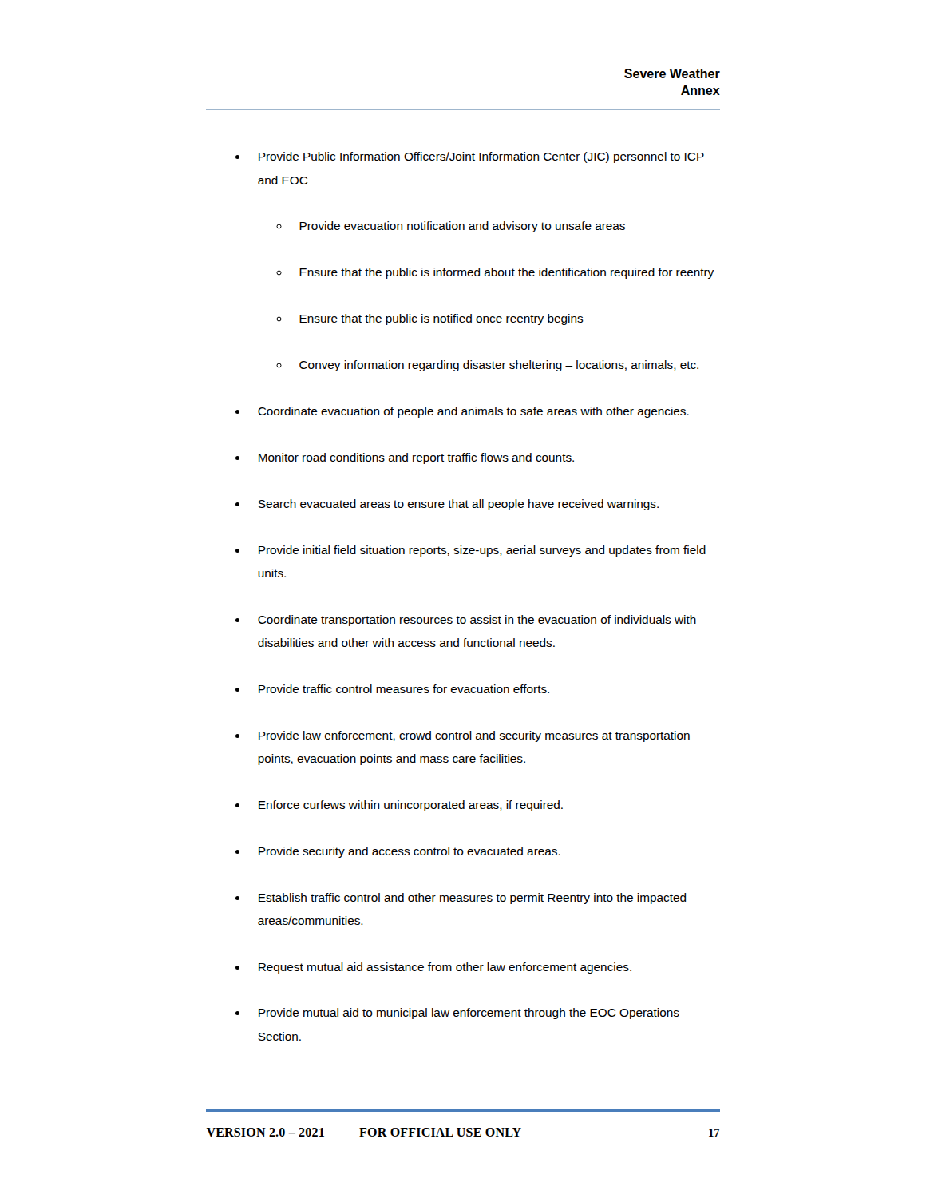Severe Weather
Annex
Provide Public Information Officers/Joint Information Center (JIC) personnel to ICP and EOC
Provide evacuation notification and advisory to unsafe areas
Ensure that the public is informed about the identification required for reentry
Ensure that the public is notified once reentry begins
Convey information regarding disaster sheltering – locations, animals, etc.
Coordinate evacuation of people and animals to safe areas with other agencies.
Monitor road conditions and report traffic flows and counts.
Search evacuated areas to ensure that all people have received warnings.
Provide initial field situation reports, size-ups, aerial surveys and updates from field units.
Coordinate transportation resources to assist in the evacuation of individuals with disabilities and other with access and functional needs.
Provide traffic control measures for evacuation efforts.
Provide law enforcement, crowd control and security measures at transportation points, evacuation points and mass care facilities.
Enforce curfews within unincorporated areas, if required.
Provide security and access control to evacuated areas.
Establish traffic control and other measures to permit Reentry into the impacted areas/communities.
Request mutual aid assistance from other law enforcement agencies.
Provide mutual aid to municipal law enforcement through the EOC Operations Section.
VERSION 2.0 – 2021 FOR OFFICIAL USE ONLY
17